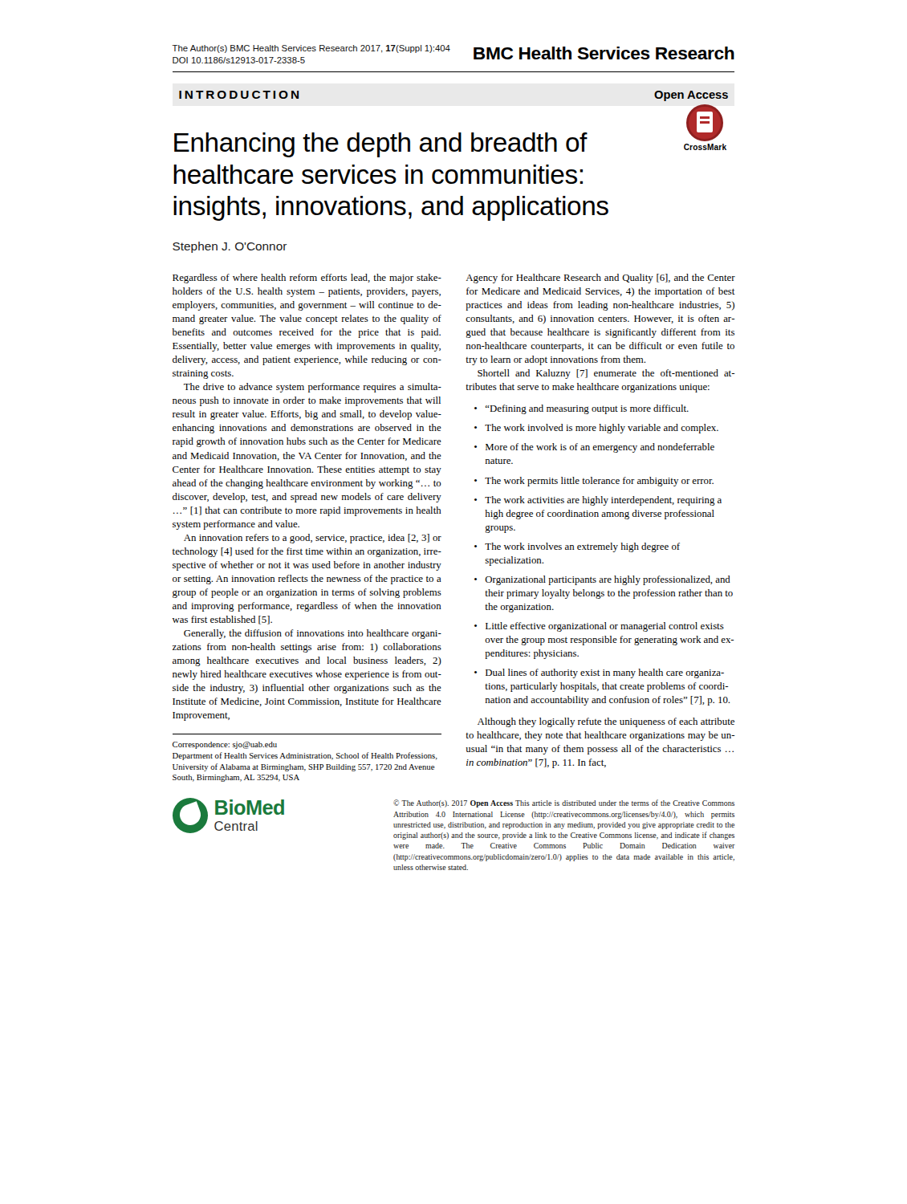The Author(s) BMC Health Services Research 2017, 17(Suppl 1):404
DOI 10.1186/s12913-017-2338-5
BMC Health Services Research
INTRODUCTION
Open Access
CrossMark
Enhancing the depth and breadth of healthcare services in communities: insights, innovations, and applications
Stephen J. O'Connor
Regardless of where health reform efforts lead, the major stakeholders of the U.S. health system – patients, providers, payers, employers, communities, and government – will continue to demand greater value. The value concept relates to the quality of benefits and outcomes received for the price that is paid. Essentially, better value emerges with improvements in quality, delivery, access, and patient experience, while reducing or constraining costs.
The drive to advance system performance requires a simultaneous push to innovate in order to make improvements that will result in greater value. Efforts, big and small, to develop value-enhancing innovations and demonstrations are observed in the rapid growth of innovation hubs such as the Center for Medicare and Medicaid Innovation, the VA Center for Innovation, and the Center for Healthcare Innovation. These entities attempt to stay ahead of the changing healthcare environment by working “… to discover, develop, test, and spread new models of care delivery …” [1] that can contribute to more rapid improvements in health system performance and value.
An innovation refers to a good, service, practice, idea [2, 3] or technology [4] used for the first time within an organization, irrespective of whether or not it was used before in another industry or setting. An innovation reflects the newness of the practice to a group of people or an organization in terms of solving problems and improving performance, regardless of when the innovation was first established [5].
Generally, the diffusion of innovations into healthcare organizations from non-health settings arise from: 1) collaborations among healthcare executives and local business leaders, 2) newly hired healthcare executives whose experience is from outside the industry, 3) influential other organizations such as the Institute of Medicine, Joint Commission, Institute for Healthcare Improvement,
Correspondence: sjo@uab.edu
Department of Health Services Administration, School of Health Professions, University of Alabama at Birmingham, SHP Building 557, 1720 2nd Avenue South, Birmingham, AL 35294, USA
Agency for Healthcare Research and Quality [6], and the Center for Medicare and Medicaid Services, 4) the importation of best practices and ideas from leading non-healthcare industries, 5) consultants, and 6) innovation centers. However, it is often argued that because healthcare is significantly different from its non-healthcare counterparts, it can be difficult or even futile to try to learn or adopt innovations from them.
Shortell and Kaluzny [7] enumerate the oft-mentioned attributes that serve to make healthcare organizations unique:
“Defining and measuring output is more difficult.
The work involved is more highly variable and complex.
More of the work is of an emergency and nondeferrable nature.
The work permits little tolerance for ambiguity or error.
The work activities are highly interdependent, requiring a high degree of coordination among diverse professional groups.
The work involves an extremely high degree of specialization.
Organizational participants are highly professionalized, and their primary loyalty belongs to the profession rather than to the organization.
Little effective organizational or managerial control exists over the group most responsible for generating work and expenditures: physicians.
Dual lines of authority exist in many health care organizations, particularly hospitals, that create problems of coordination and accountability and confusion of roles” [7], p. 10.
Although they logically refute the uniqueness of each attribute to healthcare, they note that healthcare organizations may be unusual “in that many of them possess all of the characteristics … in combination” [7], p. 11. In fact,
Bio Med
Central
© The Author(s). 2017 Open Access This article is distributed under the terms of the Creative Commons Attribution 4.0 International License (http://creativecommons.org/licenses/by/4.0/), which permits unrestricted use, distribution, and reproduction in any medium, provided you give appropriate credit to the original author(s) and the source, provide a link to the Creative Commons license, and indicate if changes were made. The Creative Commons Public Domain Dedication waiver (http://creativecommons.org/publicdomain/zero/1.0/) applies to the data made available in this article, unless otherwise stated.